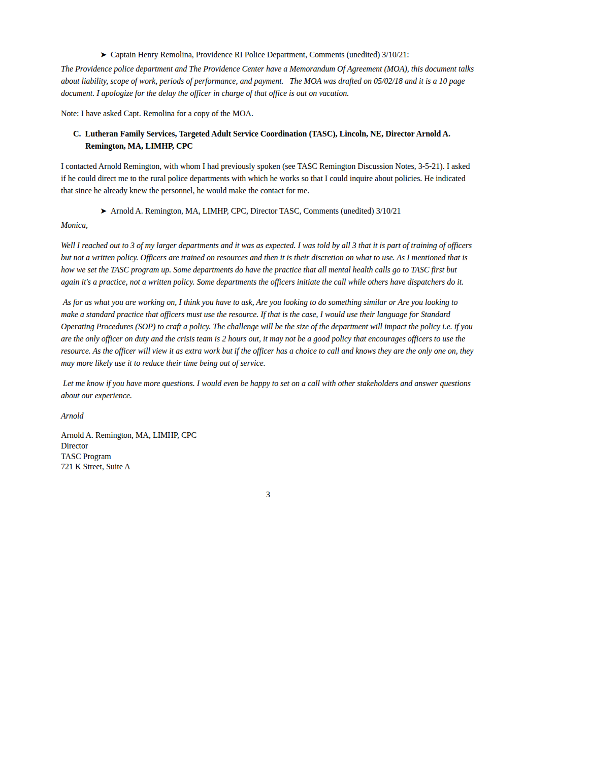Captain Henry Remolina, Providence RI Police Department, Comments (unedited) 3/10/21:
The Providence police department and The Providence Center have a Memorandum Of Agreement (MOA), this document talks about liability, scope of work, periods of performance, and payment. The MOA was drafted on 05/02/18 and it is a 10 page document. I apologize for the delay the officer in charge of that office is out on vacation.
Note: I have asked Capt. Remolina for a copy of the MOA.
C. Lutheran Family Services, Targeted Adult Service Coordination (TASC), Lincoln, NE, Director Arnold A. Remington, MA, LIMHP, CPC
I contacted Arnold Remington, with whom I had previously spoken (see TASC Remington Discussion Notes, 3-5-21). I asked if he could direct me to the rural police departments with which he works so that I could inquire about policies. He indicated that since he already knew the personnel, he would make the contact for me.
Arnold A. Remington, MA, LIMHP, CPC, Director TASC, Comments (unedited) 3/10/21
Monica,
Well I reached out to 3 of my larger departments and it was as expected. I was told by all 3 that it is part of training of officers but not a written policy. Officers are trained on resources and then it is their discretion on what to use. As I mentioned that is how we set the TASC program up. Some departments do have the practice that all mental health calls go to TASC first but again it's a practice, not a written policy. Some departments the officers initiate the call while others have dispatchers do it.
As for as what you are working on, I think you have to ask, Are you looking to do something similar or Are you looking to make a standard practice that officers must use the resource. If that is the case, I would use their language for Standard Operating Procedures (SOP) to craft a policy. The challenge will be the size of the department will impact the policy i.e. if you are the only officer on duty and the crisis team is 2 hours out, it may not be a good policy that encourages officers to use the resource. As the officer will view it as extra work but if the officer has a choice to call and knows they are the only one on, they may more likely use it to reduce their time being out of service.
Let me know if you have more questions. I would even be happy to set on a call with other stakeholders and answer questions about our experience.
Arnold
Arnold A. Remington, MA, LIMHP, CPC
Director
TASC Program
721 K Street, Suite A
3